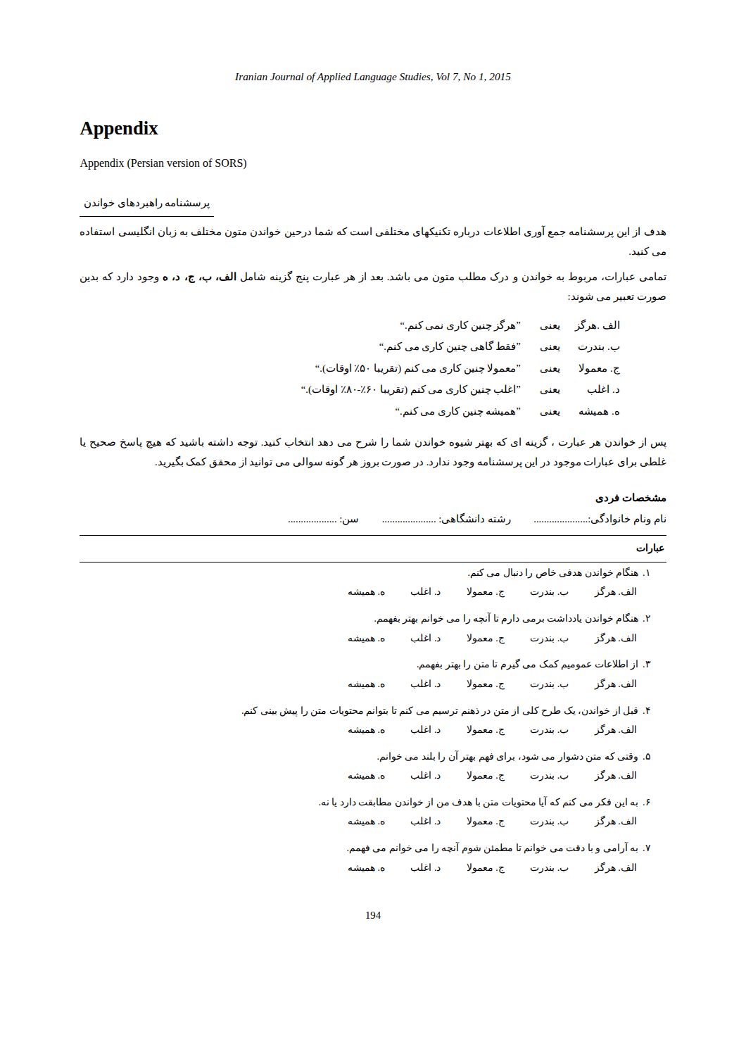Iranian Journal of Applied Language Studies, Vol 7, No 1, 2015
Appendix
Appendix (Persian version of SORS)
پرسشنامه راهبردهای خواندن
هدف از این پرسشنامه جمع آوری اطلاعات درباره تکنیکهای مختلفی است که شما درحین خواندن متون مختلف به زبان انگلیسی استفاده می کنید.
تمامی عبارات، مربوط به خواندن و درک مطلب متون می باشد. بعد از هر عبارت پنج گزینه شامل الف، ب، ج، د، ه وجود دارد که بدین صورت تعبیر می شوند:
الف .هرگز یعنی”هرگز چنین کاری نمی کنم.“
ب. بندرت یعنی”فقط گاهی چنین کاری می کنم.“
ج. معمولا یعنی”معمولا چنین کاری می کنم (تقریبا ۵۰٪ اوقات).“
د. اغلب یعنی”اغلب چنین کاری می کنم (تقریبا ۶۰٪-۸۰٪ اوقات).“
ه. همیشه یعنی”همیشه چنین کاری می کنم.“
پس از خواندن هر عبارت ، گزینه ای که بهتر شیوه خواندن شما را شرح می دهد انتخاب کنید. توجه داشته باشید که هیچ پاسخ صحیح یا غلطی برای عبارات موجود در این پرسشنامه وجود ندارد. در صورت بروز هر گونه سوالی می توانید از محقق کمک بگیرید.
مشخصات فردی
نام ونام خانوادگی:..................... رشته دانشگاهی: ..................... سن: ...................
| عبارات |
| --- |
| .۱ | هنگام خواندن هدفی خاص را دنبال می کنم. الف. هرگز ب. بندرت ج. معمولا د. اغلب ه. همیشه |
| .۲ | هنگام خواندن یادداشت برمی دارم تا آنچه را می خوانم بهتر بفهمم. الف. هرگز ب. بندرت ج. معمولا د. اغلب ه. همیشه |
| .۳ | از اطلاعات عمومیم کمک می گیرم تا متن را بهتر بفهمم. الف. هرگز ب. بندرت ج. معمولا د. اغلب ه. همیشه |
| .۴ | قبل از خواندن، یک طرح کلی از متن در ذهنم ترسیم می کنم تا بتوانم محتویات متن را پیش بینی کنم. الف. هرگز ب. بندرت ج. معمولا د. اغلب ه. همیشه |
| .۵ | وقتی که متن دشوار می شود، برای فهم بهتر آن را بلند می خوانم. الف. هرگز ب. بندرت ج. معمولا د. اغلب ه. همیشه |
| .۶ | به این فکر می کنم که آیا محتویات متن با هدف من از خواندن مطابقت دارد یا نه. الف. هرگز ب. بندرت ج. معمولا د. اغلب ه. همیشه |
| .۷ | به آرامی و با دقت می خوانم تا مطمئن شوم آنچه را می خوانم می فهمم. الف. هرگز ب. بندرت ج. معمولا د. اغلب ه. همیشه |
194